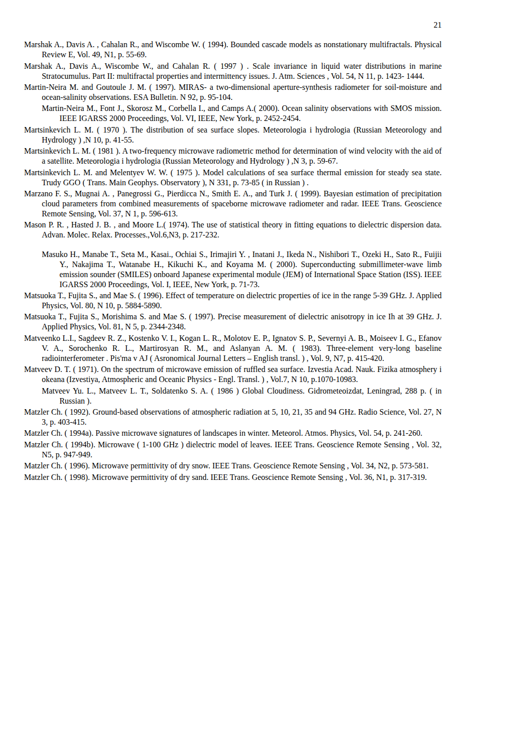21
Marshak A., Davis A. , Cahalan R., and Wiscombe W. ( 1994). Bounded cascade models as nonstationary multifractals. Physical Review E, Vol. 49, N1, p. 55-69.
Marshak A., Davis A., Wiscombe W., and Cahalan R. ( 1997 ) . Scale invariance in liquid water distributions in marine Stratocumulus. Part II: multifractal properties and intermittency issues. J. Atm. Sciences , Vol. 54, N 11, p. 1423- 1444.
Martin-Neira M. and Goutoule J. M. ( 1997). MIRAS- a two-dimensional aperture-synthesis radiometer for soil-moisture and ocean-salinity observations. ESA Bulletin. N 92, p. 95-104.
Martin-Neira M., Font J., Skorosz M., Corbella I., and Camps A.( 2000). Ocean salinity observations with SMOS mission. IEEE IGARSS 2000 Proceedings, Vol. VI, IEEE, New York, p. 2452-2454.
Martsinkevich L. M. ( 1970 ). The distribution of sea surface slopes. Meteorologia i hydrologia (Russian Meteorology and Hydrology ) ,N 10, p. 41-55.
Martsinkevich L. M. ( 1981 ). A two-frequency microwave radiometric method for determination of wind velocity with the aid of a satellite. Meteorologia i hydrologia (Russian Meteorology and Hydrology ) ,N 3, p. 59-67.
Martsinkevich L. M. and Melentyev W. W. ( 1975 ). Model calculations of sea surface thermal emission for steady sea state. Trudy GGO ( Trans. Main Geophys. Observatory ), N 331, p. 73-85 ( in Russian ) .
Marzano F. S., Mugnai A. , Panegrossi G., Pierdicca N., Smith E. A., and Turk J. ( 1999). Bayesian estimation of precipitation cloud parameters from combined measurements of spaceborne microwave radiometer and radar. IEEE Trans. Geoscience Remote Sensing, Vol. 37, N 1, p. 596-613.
Mason P. R. , Hasted J. B. , and Moore L.( 1974). The use of statistical theory in fitting equations to dielectric dispersion data. Advan. Molec. Relax. Processes.,Vol.6,N3, p. 217-232.
Masuko H., Manabe T., Seta M., Kasai., Ochiai S., Irimajiri Y. , Inatani J., Ikeda N., Nishibori T., Ozeki H., Sato R., Fuijii Y., Nakajima T., Watanabe H., Kikuchi K., and Koyama M. ( 2000). Superconducting submillimeter-wave limb emission sounder (SMILES) onboard Japanese experimental module (JEM) of International Space Station (ISS). IEEE IGARSS 2000 Proceedings, Vol. I, IEEE, New York, p. 71-73.
Matsuoka T., Fujita S., and Mae S. ( 1996). Effect of temperature on dielectric properties of ice in the range 5-39 GHz. J. Applied Physics, Vol. 80, N 10, p. 5884-5890.
Matsuoka T., Fujita S., Morishima S. and Mae S. ( 1997). Precise measurement of dielectric anisotropy in ice Ih at 39 GHz. J. Applied Physics, Vol. 81, N 5, p. 2344-2348.
Matveenko L.I., Sagdeev R. Z., Kostenko V. I., Kogan L. R., Molotov E. P., Ignatov S. P., Severnyi A. B., Moiseev I. G., Efanov V. A., Sorochenko R. L., Martirosyan R. M., and Aslanyan A. M. ( 1983). Three-element very-long baseline radiointerferometer . Pis'ma v AJ ( Asronomical Journal Letters – English transl. ) , Vol. 9, N7, p. 415-420.
Matveev D. T. ( 1971). On the spectrum of microwave emission of ruffled sea surface. Izvestia Acad. Nauk. Fizika atmosphery i okeana (Izvestiya, Atmospheric and Oceanic Physics - Engl. Transl. ) , Vol.7, N 10, p.1070-10983.
Matveev Yu. L., Matveev L. T., Soldatenko S. A. ( 1986 ) Global Cloudiness. Gidrometeoizdat, Leningrad, 288 p. ( in Russian ).
Matzler Ch. ( 1992). Ground-based observations of atmospheric radiation at 5, 10, 21, 35 and 94 GHz. Radio Science, Vol. 27, N 3, p. 403-415.
Matzler Ch. ( 1994a). Passive microwave signatures of landscapes in winter. Meteorol. Atmos. Physics, Vol. 54, p. 241-260.
Matzler Ch. ( 1994b). Microwave ( 1-100 GHz ) dielectric model of leaves. IEEE Trans. Geoscience Remote Sensing , Vol. 32, N5, p. 947-949.
Matzler Ch. ( 1996). Microwave permittivity of dry snow. IEEE Trans. Geoscience Remote Sensing , Vol. 34, N2, p. 573-581.
Matzler Ch. ( 1998). Microwave permittivity of dry sand. IEEE Trans. Geoscience Remote Sensing , Vol. 36, N1, p. 317-319.